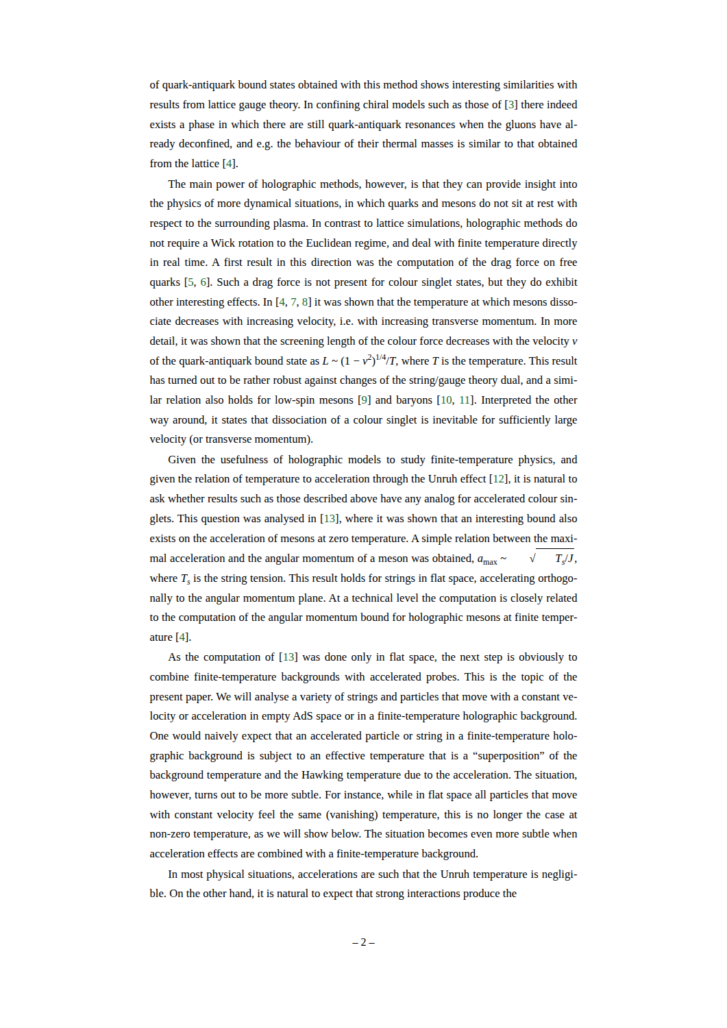of quark-antiquark bound states obtained with this method shows interesting similarities with results from lattice gauge theory. In confining chiral models such as those of [3] there indeed exists a phase in which there are still quark-antiquark resonances when the gluons have already deconfined, and e.g. the behaviour of their thermal masses is similar to that obtained from the lattice [4].
The main power of holographic methods, however, is that they can provide insight into the physics of more dynamical situations, in which quarks and mesons do not sit at rest with respect to the surrounding plasma. In contrast to lattice simulations, holographic methods do not require a Wick rotation to the Euclidean regime, and deal with finite temperature directly in real time. A first result in this direction was the computation of the drag force on free quarks [5, 6]. Such a drag force is not present for colour singlet states, but they do exhibit other interesting effects. In [4, 7, 8] it was shown that the temperature at which mesons dissociate decreases with increasing velocity, i.e. with increasing transverse momentum. In more detail, it was shown that the screening length of the colour force decreases with the velocity v of the quark-antiquark bound state as L ~ (1 − v2)1/4/T, where T is the temperature. This result has turned out to be rather robust against changes of the string/gauge theory dual, and a similar relation also holds for low-spin mesons [9] and baryons [10, 11]. Interpreted the other way around, it states that dissociation of a colour singlet is inevitable for sufficiently large velocity (or transverse momentum).
Given the usefulness of holographic models to study finite-temperature physics, and given the relation of temperature to acceleration through the Unruh effect [12], it is natural to ask whether results such as those described above have any analog for accelerated colour singlets. This question was analysed in [13], where it was shown that an interesting bound also exists on the acceleration of mesons at zero temperature. A simple relation between the maximal acceleration and the angular momentum of a meson was obtained, amax ~ √Ts/J, where Ts is the string tension. This result holds for strings in flat space, accelerating orthogonally to the angular momentum plane. At a technical level the computation is closely related to the computation of the angular momentum bound for holographic mesons at finite temperature [4].
As the computation of [13] was done only in flat space, the next step is obviously to combine finite-temperature backgrounds with accelerated probes. This is the topic of the present paper. We will analyse a variety of strings and particles that move with a constant velocity or acceleration in empty AdS space or in a finite-temperature holographic background. One would naively expect that an accelerated particle or string in a finite-temperature holographic background is subject to an effective temperature that is a “superposition” of the background temperature and the Hawking temperature due to the acceleration. The situation, however, turns out to be more subtle. For instance, while in flat space all particles that move with constant velocity feel the same (vanishing) temperature, this is no longer the case at non-zero temperature, as we will show below. The situation becomes even more subtle when acceleration effects are combined with a finite-temperature background.
In most physical situations, accelerations are such that the Unruh temperature is negligible. On the other hand, it is natural to expect that strong interactions produce the
– 2 –